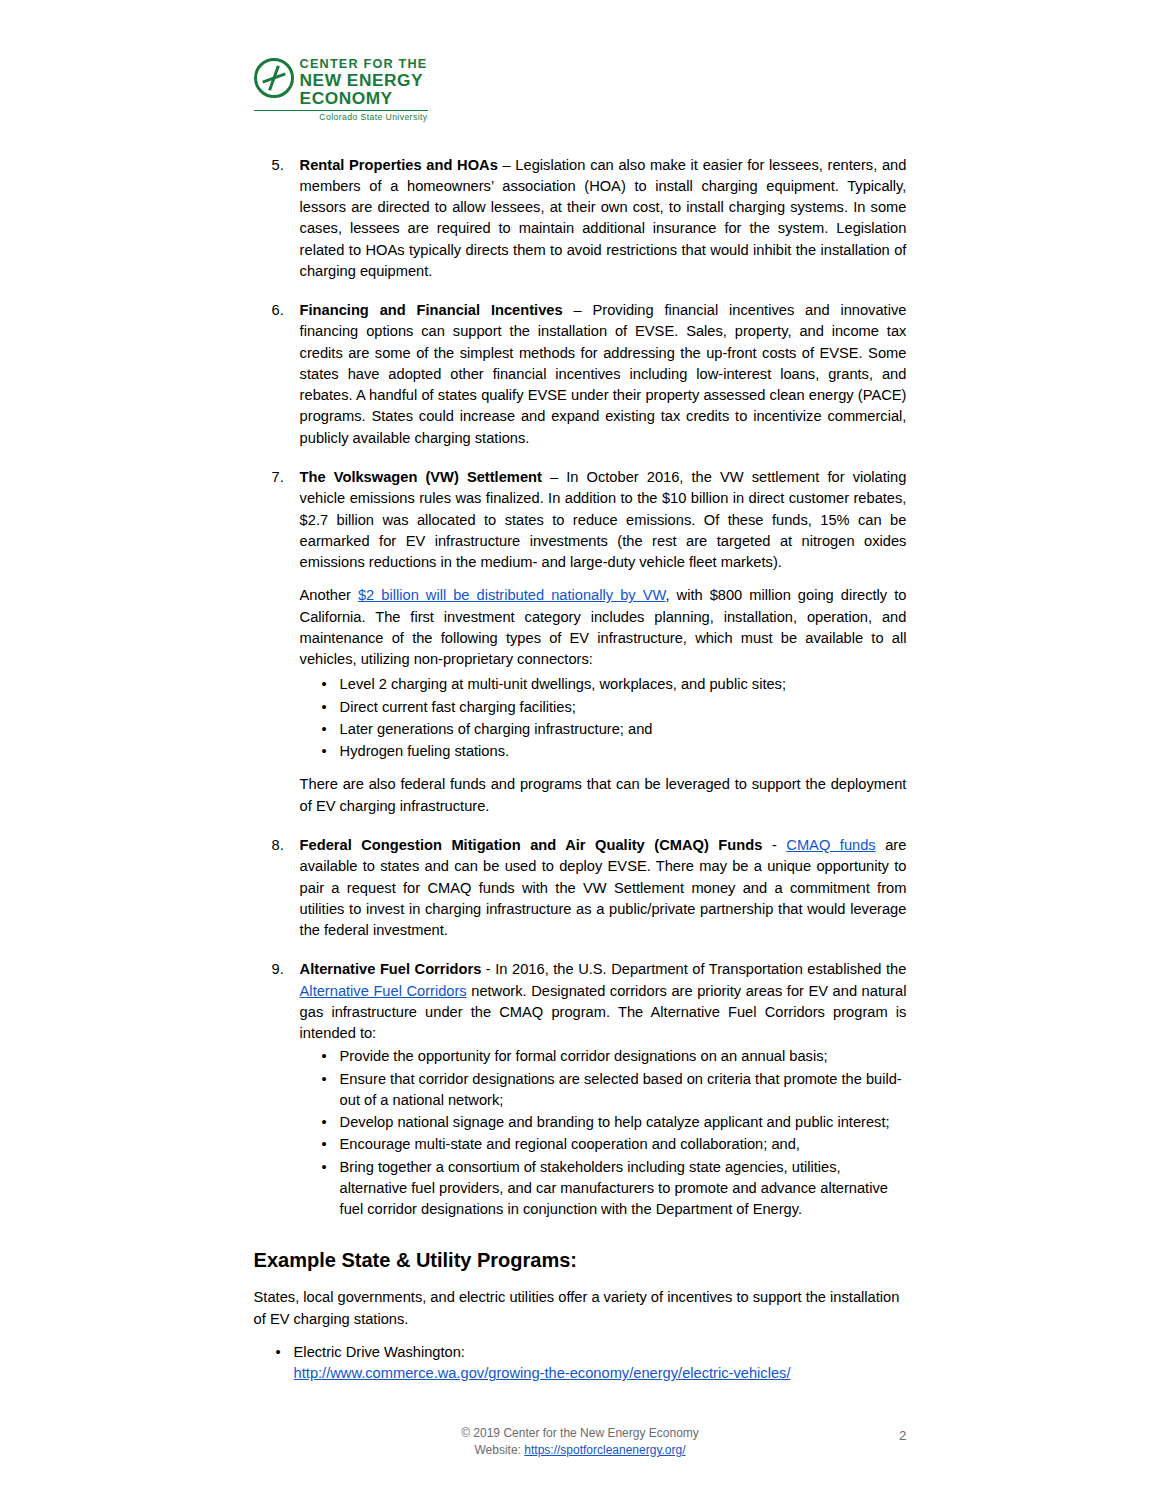CENTER FOR THE NEW ENERGY ECONOMY
Colorado State University
Rental Properties and HOAs – Legislation can also make it easier for lessees, renters, and members of a homeowners’ association (HOA) to install charging equipment. Typically, lessors are directed to allow lessees, at their own cost, to install charging systems. In some cases, lessees are required to maintain additional insurance for the system. Legislation related to HOAs typically directs them to avoid restrictions that would inhibit the installation of charging equipment.
Financing and Financial Incentives – Providing financial incentives and innovative financing options can support the installation of EVSE. Sales, property, and income tax credits are some of the simplest methods for addressing the up-front costs of EVSE. Some states have adopted other financial incentives including low-interest loans, grants, and rebates. A handful of states qualify EVSE under their property assessed clean energy (PACE) programs. States could increase and expand existing tax credits to incentivize commercial, publicly available charging stations.
The Volkswagen (VW) Settlement – In October 2016, the VW settlement for violating vehicle emissions rules was finalized. In addition to the $10 billion in direct customer rebates, $2.7 billion was allocated to states to reduce emissions. Of these funds, 15% can be earmarked for EV infrastructure investments (the rest are targeted at nitrogen oxides emissions reductions in the medium- and large-duty vehicle fleet markets).
Another $2 billion will be distributed nationally by VW, with $800 million going directly to California. The first investment category includes planning, installation, operation, and maintenance of the following types of EV infrastructure, which must be available to all vehicles, utilizing non-proprietary connectors:
Level 2 charging at multi-unit dwellings, workplaces, and public sites;
Direct current fast charging facilities;
Later generations of charging infrastructure; and
Hydrogen fueling stations.
There are also federal funds and programs that can be leveraged to support the deployment of EV charging infrastructure.
Federal Congestion Mitigation and Air Quality (CMAQ) Funds - CMAQ funds are available to states and can be used to deploy EVSE. There may be a unique opportunity to pair a request for CMAQ funds with the VW Settlement money and a commitment from utilities to invest in charging infrastructure as a public/private partnership that would leverage the federal investment.
Alternative Fuel Corridors - In 2016, the U.S. Department of Transportation established the Alternative Fuel Corridors network. Designated corridors are priority areas for EV and natural gas infrastructure under the CMAQ program. The Alternative Fuel Corridors program is intended to:
Provide the opportunity for formal corridor designations on an annual basis;
Ensure that corridor designations are selected based on criteria that promote the build-out of a national network;
Develop national signage and branding to help catalyze applicant and public interest;
Encourage multi-state and regional cooperation and collaboration; and,
Bring together a consortium of stakeholders including state agencies, utilities, alternative fuel providers, and car manufacturers to promote and advance alternative fuel corridor designations in conjunction with the Department of Energy.
Example State & Utility Programs:
States, local governments, and electric utilities offer a variety of incentives to support the installation of EV charging stations.
Electric Drive Washington:
http://www.commerce.wa.gov/growing-the-economy/energy/electric-vehicles/
© 2019 Center for the New Energy Economy
Website: https://spotforcleanenergy.org/ 2